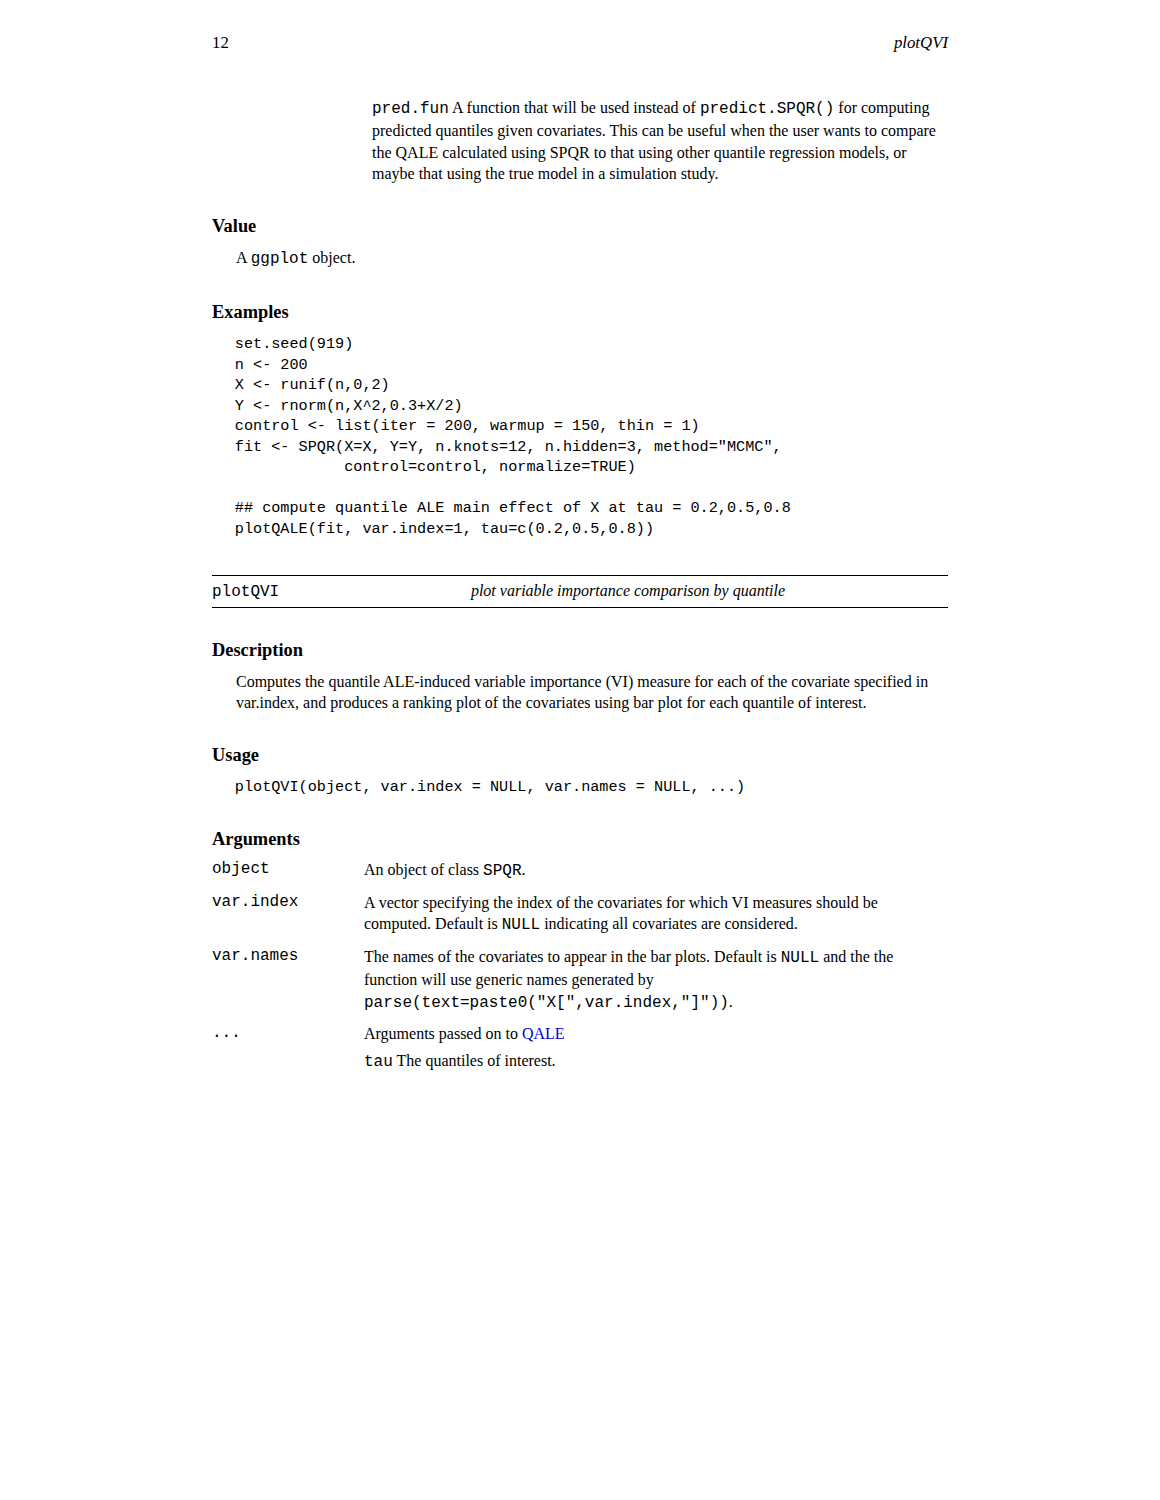12 plotQVI
pred.fun A function that will be used instead of predict.SPQR() for computing predicted quantiles given covariates. This can be useful when the user wants to compare the QALE calculated using SPQR to that using other quantile regression models, or maybe that using the true model in a simulation study.
Value
A ggplot object.
Examples
set.seed(919)
n <- 200
X <- runif(n,0,2)
Y <- rnorm(n,X^2,0.3+X/2)
control <- list(iter = 200, warmup = 150, thin = 1)
fit <- SPQR(X=X, Y=Y, n.knots=12, n.hidden=3, method="MCMC",
            control=control, normalize=TRUE)

## compute quantile ALE main effect of X at tau = 0.2,0.5,0.8
plotQALE(fit, var.index=1, tau=c(0.2,0.5,0.8))
plotQVI plot variable importance comparison by quantile
Description
Computes the quantile ALE-induced variable importance (VI) measure for each of the covariate specified in var.index, and produces a ranking plot of the covariates using bar plot for each quantile of interest.
Usage
plotQVI(object, var.index = NULL, var.names = NULL, ...)
Arguments
object
An object of class SPQR.
var.index
A vector specifying the index of the covariates for which VI measures should be computed. Default is NULL indicating all covariates are considered.
var.names
The names of the covariates to appear in the bar plots. Default is NULL and the the function will use generic names generated by parse(text=paste0("X[",var.index,"]")).
...
Arguments passed on to QALE
tau The quantiles of interest.